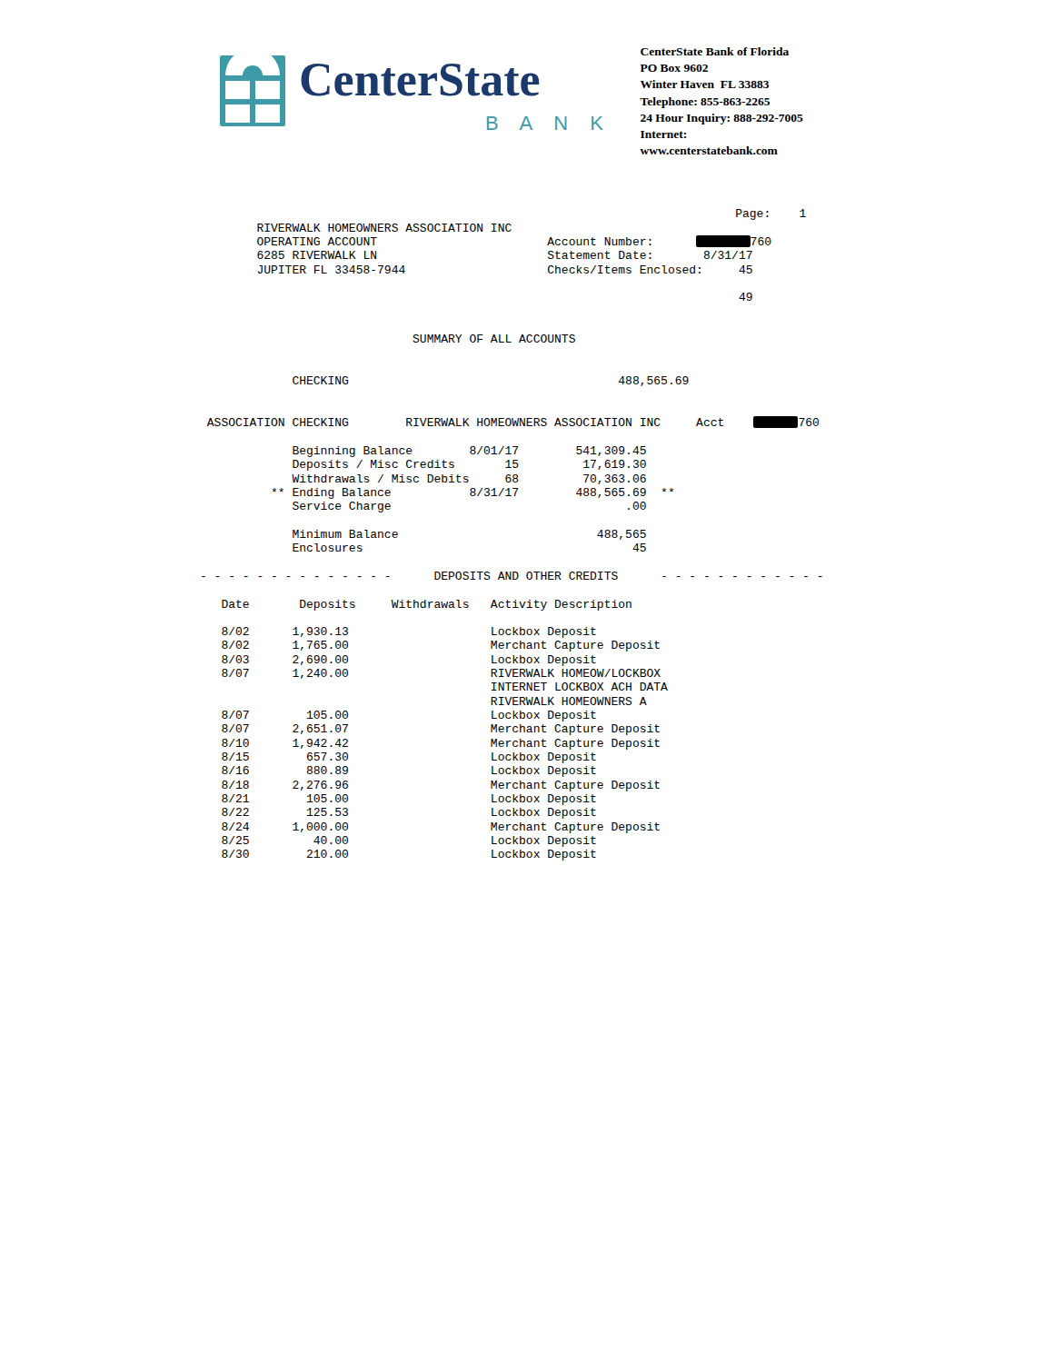CenterState B A N K
CenterState Bank of Florida
PO Box 9602
Winter Haven FL 33883
Telephone: 855-863-2265
24 Hour Inquiry: 888-292-7005
Internet: www.centerstatebank.com
Page:    1
        RIVERWALK HOMEOWNERS ASSOCIATION INC
        OPERATING ACCOUNT                        Account Number:       760
        6285 RIVERWALK LN                        Statement Date:       8/31/17
        JUPITER FL 33458-7944                    Checks/Items Enclosed:     45

                                                                            49


                              SUMMARY OF ALL ACCOUNTS


             CHECKING                                      488,565.69


 ASSOCIATION CHECKING        RIVERWALK HOMEOWNERS ASSOCIATION INC     Acct     760

             Beginning Balance        8/01/17        541,309.45
             Deposits / Misc Credits       15         17,619.30
             Withdrawals / Misc Debits     68         70,363.06
          ** Ending Balance           8/31/17        488,565.69  **
             Service Charge                                 .00

             Minimum Balance                            488,565
             Enclosures                                      45

- - - - - - - - - - - - - -      DEPOSITS AND OTHER CREDITS      - - - - - - - - - - - -

   Date       Deposits     Withdrawals   Activity Description

   8/02      1,930.13                    Lockbox Deposit
   8/02      1,765.00                    Merchant Capture Deposit
   8/03      2,690.00                    Lockbox Deposit
   8/07      1,240.00                    RIVERWALK HOMEOW/LOCKBOX
                                         INTERNET LOCKBOX ACH DATA
                                         RIVERWALK HOMEOWNERS A
   8/07        105.00                    Lockbox Deposit
   8/07      2,651.07                    Merchant Capture Deposit
   8/10      1,942.42                    Merchant Capture Deposit
   8/15        657.30                    Lockbox Deposit
   8/16        880.89                    Lockbox Deposit
   8/18      2,276.96                    Merchant Capture Deposit
   8/21        105.00                    Lockbox Deposit
   8/22        125.53                    Lockbox Deposit
   8/24      1,000.00                    Merchant Capture Deposit
   8/25         40.00                    Lockbox Deposit
   8/30        210.00                    Lockbox Deposit